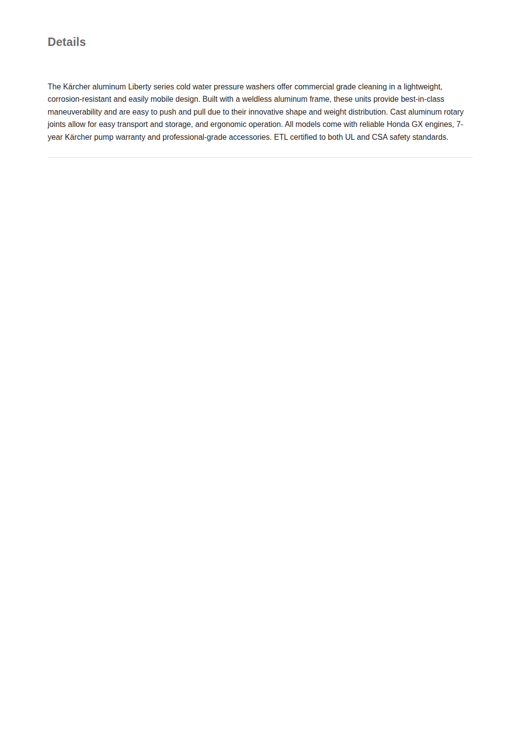Details
The Kärcher aluminum Liberty series cold water pressure washers offer commercial grade cleaning in a lightweight, corrosion-resistant and easily mobile design. Built with a weldless aluminum frame, these units provide best-in-class maneuverability and are easy to push and pull due to their innovative shape and weight distribution. Cast aluminum rotary joints allow for easy transport and storage, and ergonomic operation. All models come with reliable Honda GX engines, 7-year Kärcher pump warranty and professional-grade accessories. ETL certified to both UL and CSA safety standards.